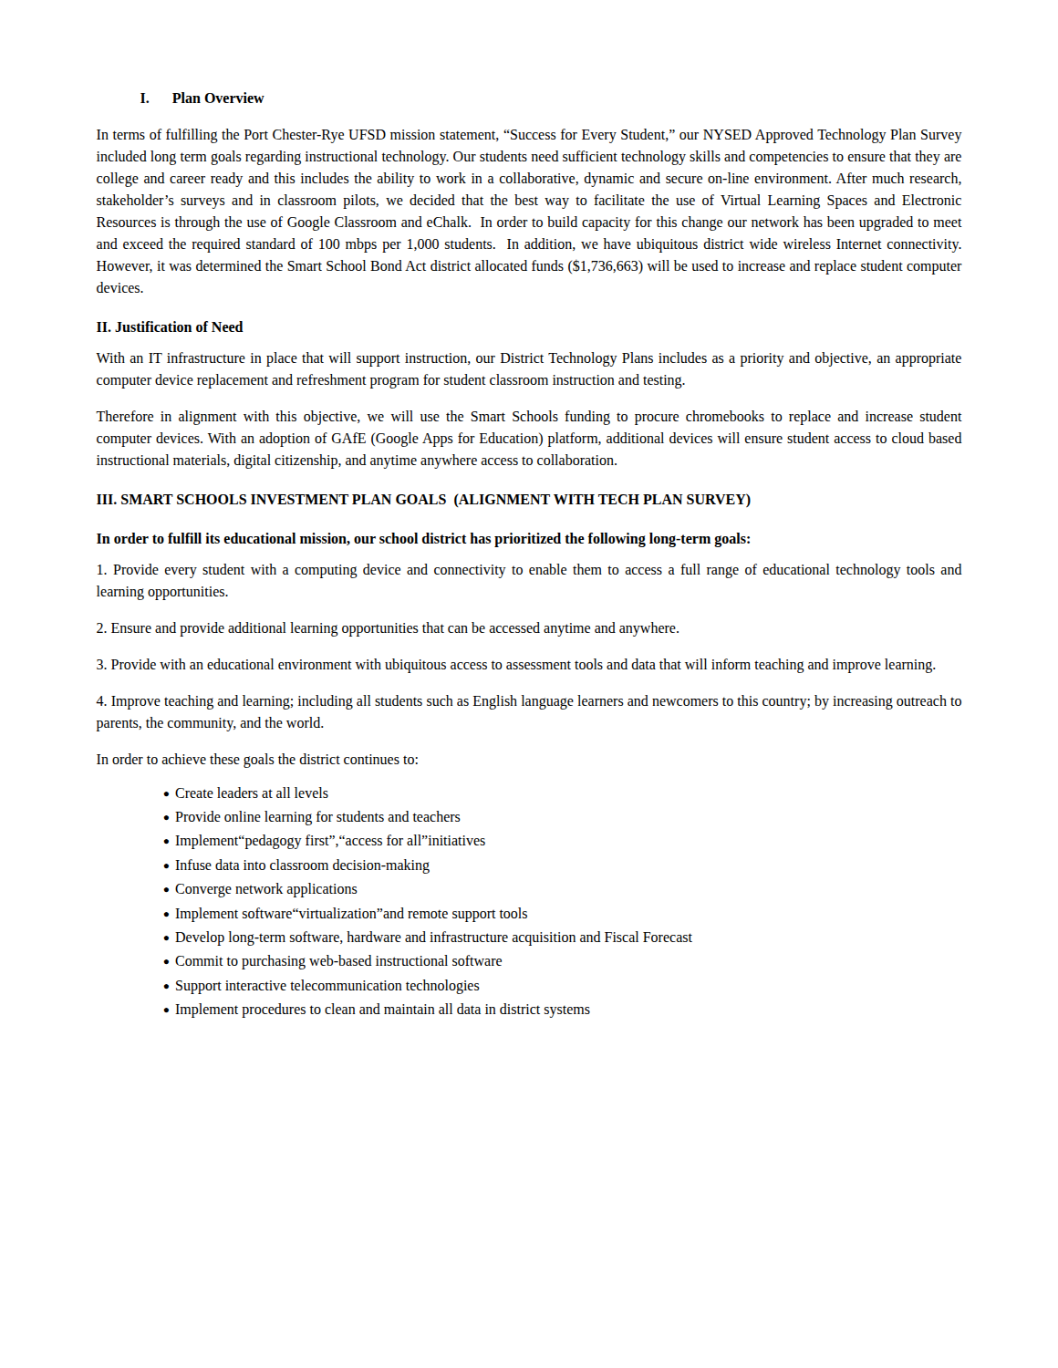I. Plan Overview
In terms of fulfilling the Port Chester-Rye UFSD mission statement, “Success for Every Student,” our NYSED Approved Technology Plan Survey included long term goals regarding instructional technology. Our students need sufficient technology skills and competencies to ensure that they are college and career ready and this includes the ability to work in a collaborative, dynamic and secure on-line environment. After much research, stakeholder’s surveys and in classroom pilots, we decided that the best way to facilitate the use of Virtual Learning Spaces and Electronic Resources is through the use of Google Classroom and eChalk. In order to build capacity for this change our network has been upgraded to meet and exceed the required standard of 100 mbps per 1,000 students. In addition, we have ubiquitous district wide wireless Internet connectivity. However, it was determined the Smart School Bond Act district allocated funds ($1,736,663) will be used to increase and replace student computer devices.
II. Justification of Need
With an IT infrastructure in place that will support instruction, our District Technology Plans includes as a priority and objective, an appropriate computer device replacement and refreshment program for student classroom instruction and testing.
Therefore in alignment with this objective, we will use the Smart Schools funding to procure chromebooks to replace and increase student computer devices. With an adoption of GAfE (Google Apps for Education) platform, additional devices will ensure student access to cloud based instructional materials, digital citizenship, and anytime anywhere access to collaboration.
III. SMART SCHOOLS INVESTMENT PLAN GOALS (ALIGNMENT WITH TECH PLAN SURVEY)
In order to fulfill its educational mission, our school district has prioritized the following long-term goals:
1. Provide every student with a computing device and connectivity to enable them to access a full range of educational technology tools and learning opportunities.
2. Ensure and provide additional learning opportunities that can be accessed anytime and anywhere.
3. Provide with an educational environment with ubiquitous access to assessment tools and data that will inform teaching and improve learning.
4. Improve teaching and learning; including all students such as English language learners and newcomers to this country; by increasing outreach to parents, the community, and the world.
In order to achieve these goals the district continues to:
Create leaders at all levels
Provide online learning for students and teachers
Implement“pedagogy first”,“access for all”initiatives
Infuse data into classroom decision-making
Converge network applications
Implement software“virtualization”and remote support tools
Develop long-term software, hardware and infrastructure acquisition and Fiscal Forecast
Commit to purchasing web-based instructional software
Support interactive telecommunication technologies
Implement procedures to clean and maintain all data in district systems